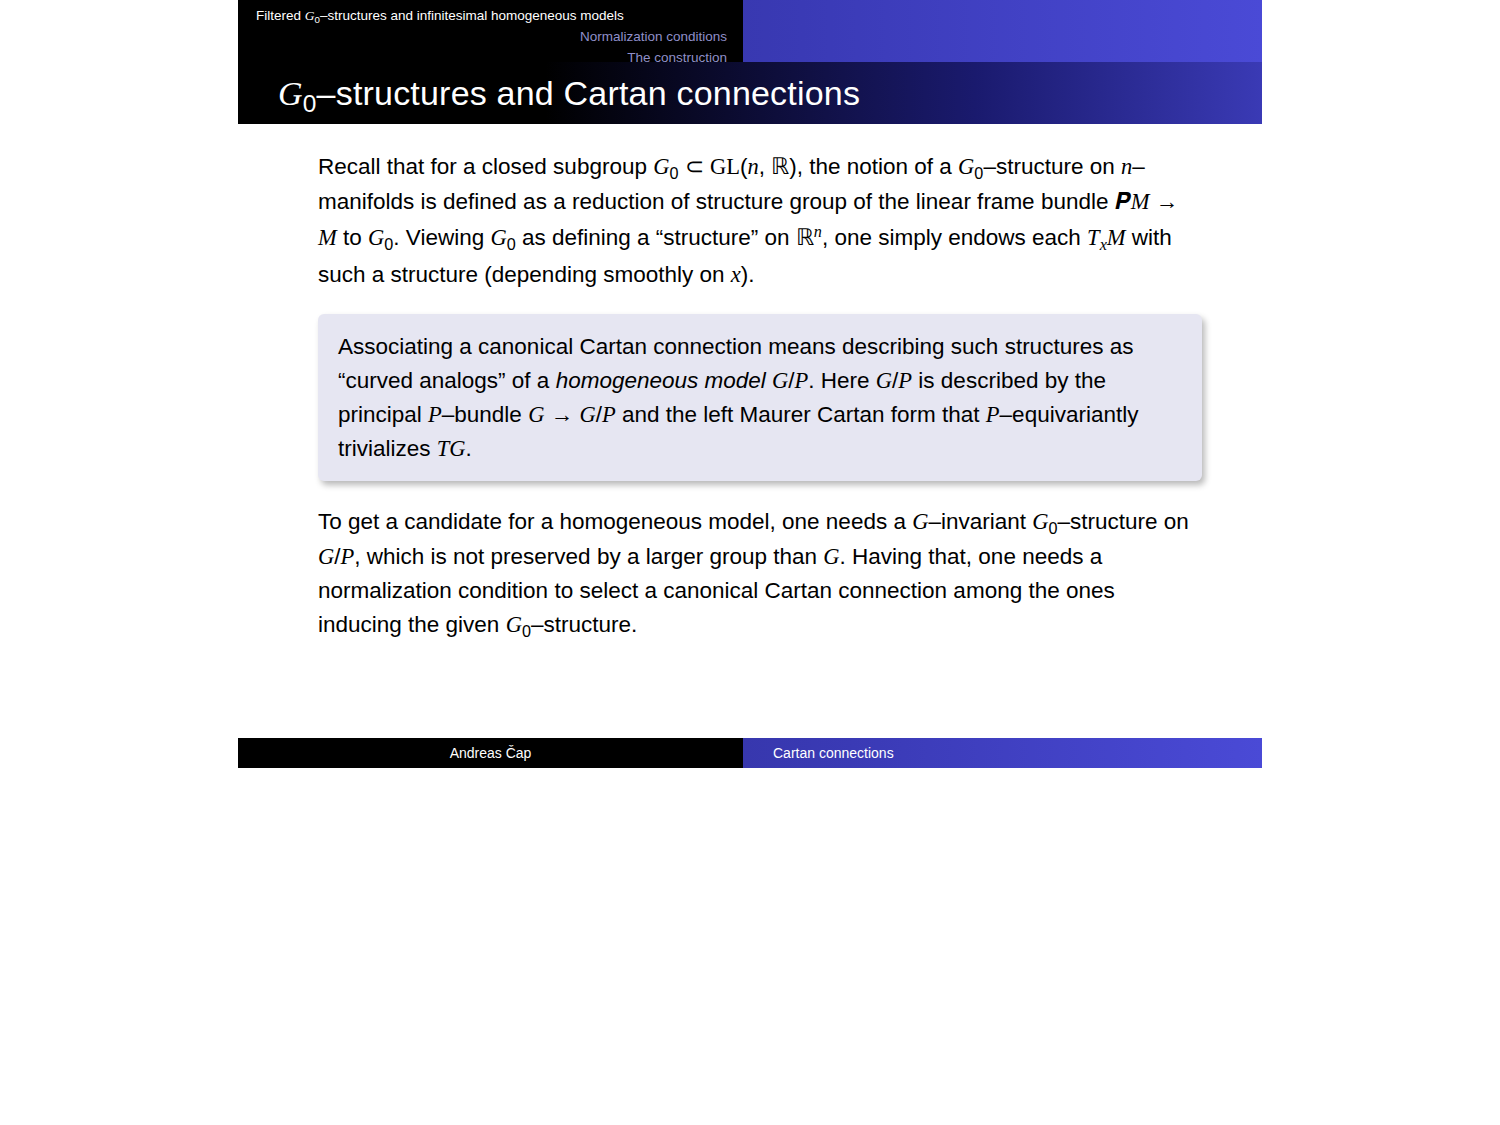Filtered G0–structures and infinitesimal homogeneous models
Normalization conditions
The construction
G0–structures and Cartan connections
Recall that for a closed subgroup G0 ⊂ GL(n, ℝ), the notion of a G0–structure on n–manifolds is defined as a reduction of structure group of the linear frame bundle 𝑷M → M to G0. Viewing G0 as defining a “structure” on ℝn, one simply endows each TxM with such a structure (depending smoothly on x).
Associating a canonical Cartan connection means describing such structures as “curved analogs” of a homogeneous model G/P. Here G/P is described by the principal P–bundle G → G/P and the left Maurer Cartan form that P–equivariantly trivializes TG.
To get a candidate for a homogeneous model, one needs a G–invariant G0–structure on G/P, which is not preserved by a larger group than G. Having that, one needs a normalization condition to select a canonical Cartan connection among the ones inducing the given G0–structure.
Andreas Čap
Cartan connections